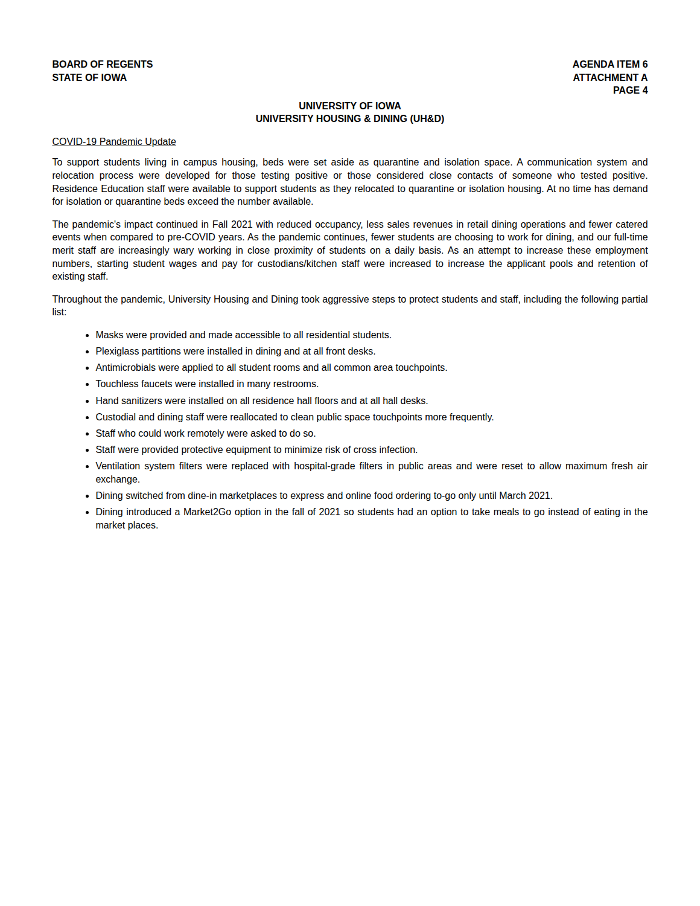BOARD OF REGENTS
STATE OF IOWA
AGENDA ITEM 6
ATTACHMENT A
PAGE 4
UNIVERSITY OF IOWA
UNIVERSITY HOUSING & DINING (UH&D)
COVID-19 Pandemic Update
To support students living in campus housing, beds were set aside as quarantine and isolation space. A communication system and relocation process were developed for those testing positive or those considered close contacts of someone who tested positive. Residence Education staff were available to support students as they relocated to quarantine or isolation housing. At no time has demand for isolation or quarantine beds exceed the number available.
The pandemic's impact continued in Fall 2021 with reduced occupancy, less sales revenues in retail dining operations and fewer catered events when compared to pre-COVID years. As the pandemic continues, fewer students are choosing to work for dining, and our full-time merit staff are increasingly wary working in close proximity of students on a daily basis. As an attempt to increase these employment numbers, starting student wages and pay for custodians/kitchen staff were increased to increase the applicant pools and retention of existing staff.
Throughout the pandemic, University Housing and Dining took aggressive steps to protect students and staff, including the following partial list:
Masks were provided and made accessible to all residential students.
Plexiglass partitions were installed in dining and at all front desks.
Antimicrobials were applied to all student rooms and all common area touchpoints.
Touchless faucets were installed in many restrooms.
Hand sanitizers were installed on all residence hall floors and at all hall desks.
Custodial and dining staff were reallocated to clean public space touchpoints more frequently.
Staff who could work remotely were asked to do so.
Staff were provided protective equipment to minimize risk of cross infection.
Ventilation system filters were replaced with hospital-grade filters in public areas and were reset to allow maximum fresh air exchange.
Dining switched from dine-in marketplaces to express and online food ordering to-go only until March 2021.
Dining introduced a Market2Go option in the fall of 2021 so students had an option to take meals to go instead of eating in the market places.